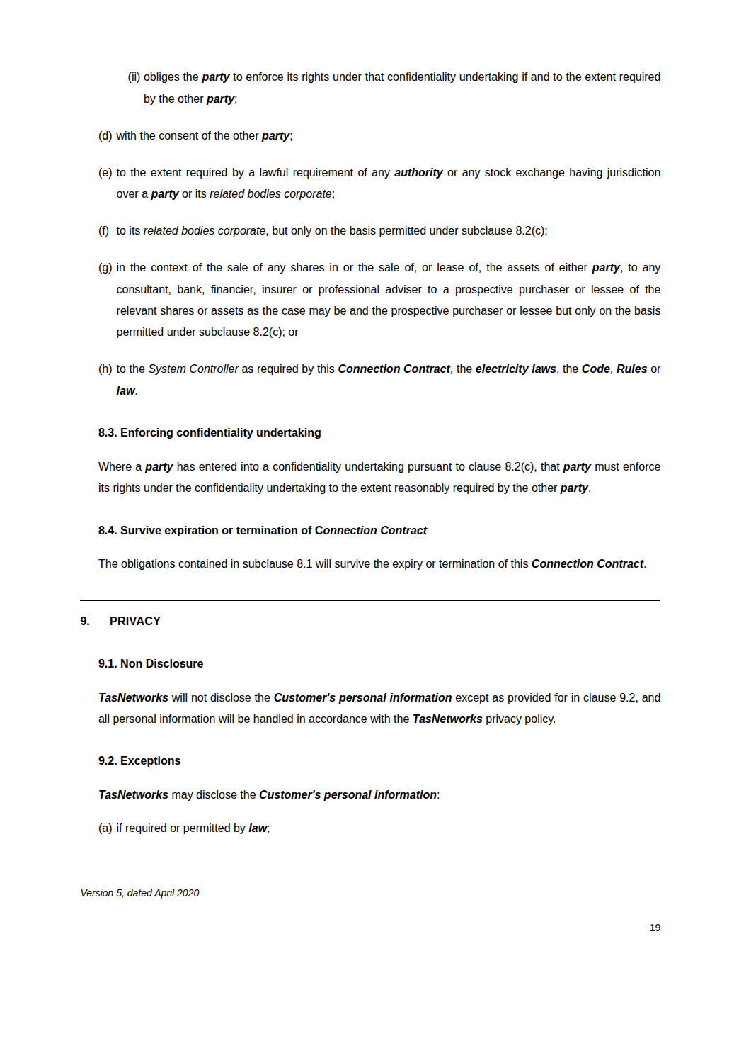(ii) obliges the party to enforce its rights under that confidentiality undertaking if and to the extent required by the other party;
(d) with the consent of the other party;
(e) to the extent required by a lawful requirement of any authority or any stock exchange having jurisdiction over a party or its related bodies corporate;
(f) to its related bodies corporate, but only on the basis permitted under subclause 8.2(c);
(g) in the context of the sale of any shares in or the sale of, or lease of, the assets of either party, to any consultant, bank, financier, insurer or professional adviser to a prospective purchaser or lessee of the relevant shares or assets as the case may be and the prospective purchaser or lessee but only on the basis permitted under subclause 8.2(c); or
(h) to the System Controller as required by this Connection Contract, the electricity laws, the Code, Rules or law.
8.3. Enforcing confidentiality undertaking
Where a party has entered into a confidentiality undertaking pursuant to clause 8.2(c), that party must enforce its rights under the confidentiality undertaking to the extent reasonably required by the other party.
8.4. Survive expiration or termination of Connection Contract
The obligations contained in subclause 8.1 will survive the expiry or termination of this Connection Contract.
9. PRIVACY
9.1. Non Disclosure
TasNetworks will not disclose the Customer's personal information except as provided for in clause 9.2, and all personal information will be handled in accordance with the TasNetworks privacy policy.
9.2. Exceptions
TasNetworks may disclose the Customer's personal information:
(a) if required or permitted by law;
Version 5, dated April 2020
19